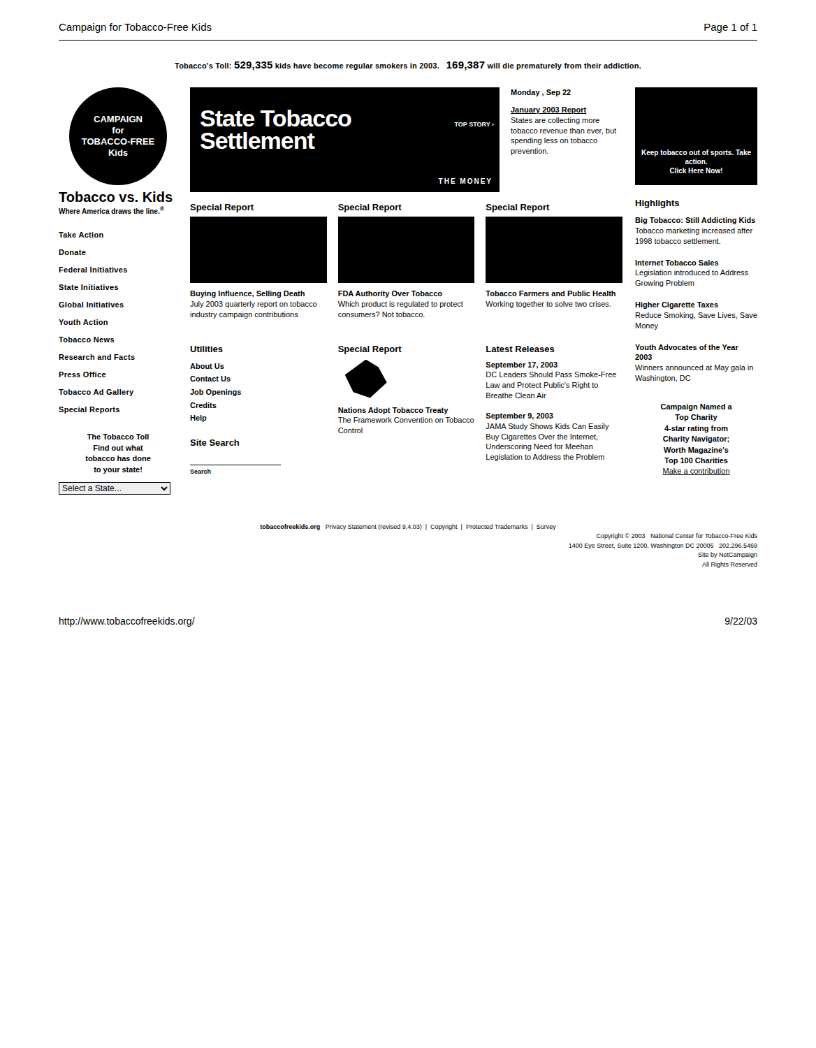Campaign for Tobacco-Free Kids
Page 1 of 1
Tobacco's Toll: 529,335 kids have become regular smokers in 2003. 169,387 will die prematurely from their addiction.
CAMPAIGN
for
TOBACCO-FREE
Kids
Tobacco vs. Kids
Where America draws the line.®
Take Action
Donate
Federal Initiatives
State Initiatives
Global Initiatives
Youth Action
Tobacco News
Research and Facts
Press Office
Tobacco Ad Gallery
Special Reports
The Tobacco Toll
Find out what
tobacco has done
to your state!
Select a State Select a State...
State Tobacco
Settlement
TOP STORY ›
THE MONEY
Monday , Sep 22
January 2003 Report
States are collecting more tobacco revenue than ever, but spending less on tobacco prevention.
Special Report
Buying Influence, Selling Death July 2003 quarterly report on tobacco industry campaign contributions
Special Report
FDA Authority Over Tobacco Which product is regulated to protect consumers? Not tobacco.
Special Report
Tobacco Farmers and Public Health Working together to solve two crises.
Utilities
About Us
Contact Us
Job Openings
Credits
Help
Site Search
Search
Special Report
Nations Adopt Tobacco Treaty The Framework Convention on Tobacco Control
Latest Releases
September 17, 2003 DC Leaders Should Pass Smoke-Free Law and Protect Public's Right to Breathe Clean Air
September 9, 2003 JAMA Study Shows Kids Can Easily Buy Cigarettes Over the Internet, Underscoring Need for Meehan Legislation to Address the Problem
Keep tobacco out of sports. Take action.
Click Here Now!
Highlights
Big Tobacco: Still Addicting Kids Tobacco marketing increased after 1998 tobacco settlement.
Internet Tobacco Sales Legislation introduced to Address Growing Problem
Higher Cigarette Taxes Reduce Smoking, Save Lives, Save Money
Youth Advocates of the Year 2003 Winners announced at May gala in Washington, DC
Campaign Named a
Top Charity
4-star rating from
Charity Navigator;
Worth Magazine's
Top 100 Charities
Make a contribution
tobaccofreekids.org Privacy Statement (revised 9.4.03) | Copyright | Protected Trademarks | Survey
Copyright © 2003 National Center for Tobacco-Free Kids
1400 Eye Street, Suite 1200, Washington DC 20005 202.296.5469
Site by NetCampaign
All Rights Reserved
http://www.tobaccofreekids.org/
9/22/03